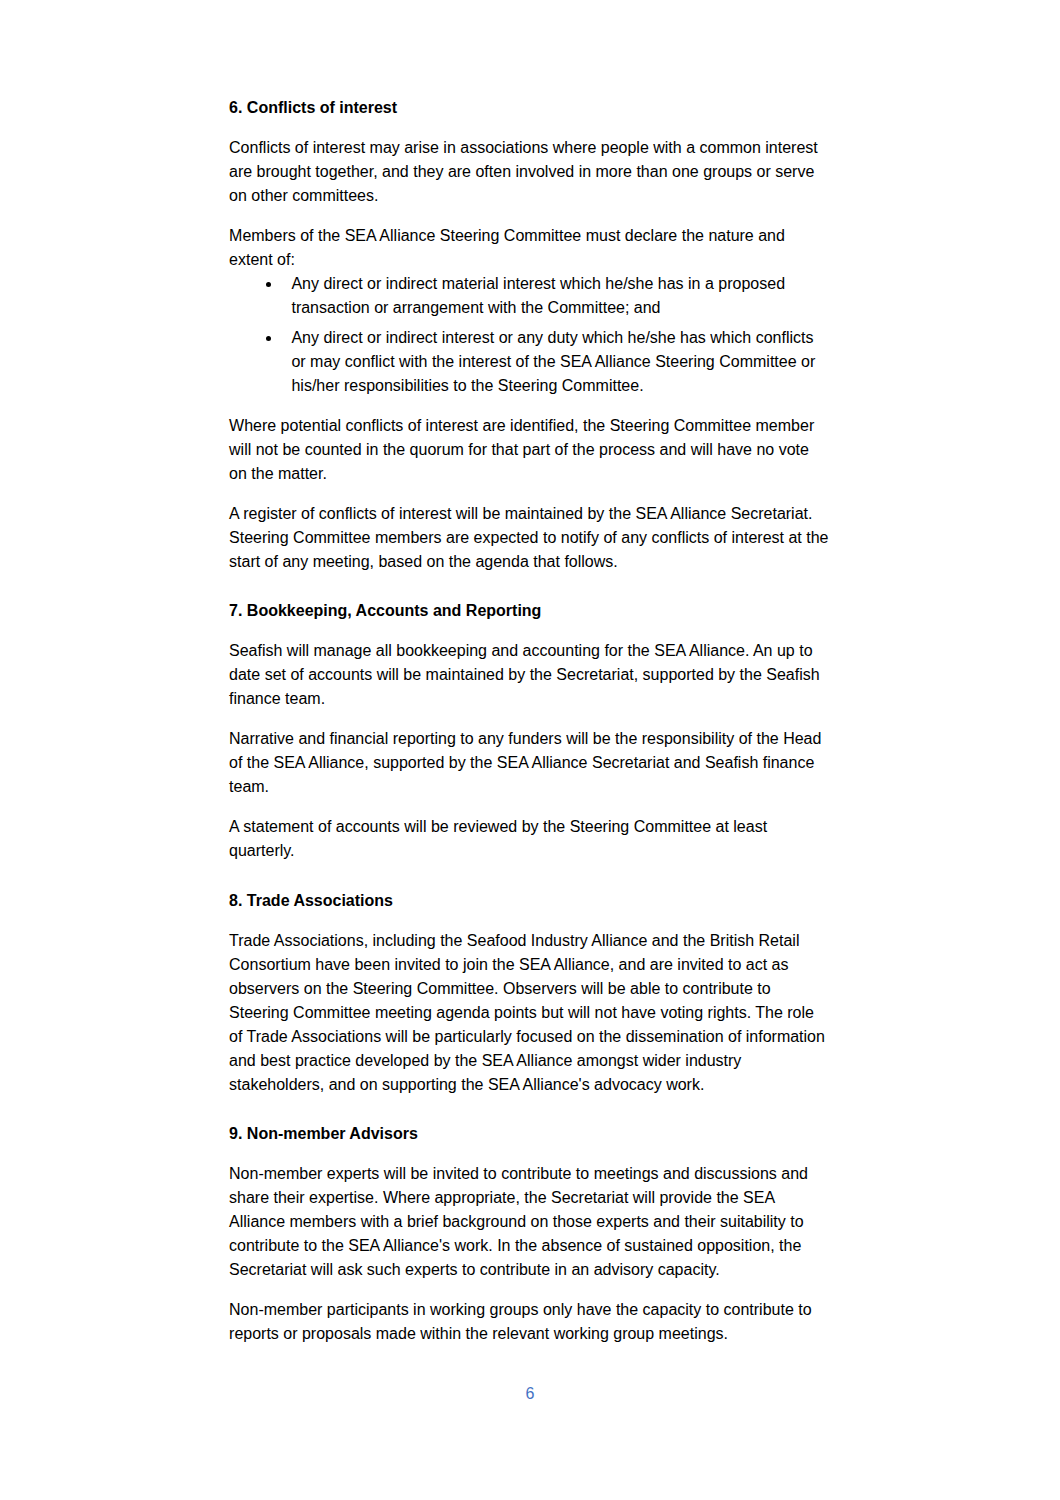6. Conflicts of interest
Conflicts of interest may arise in associations where people with a common interest are brought together, and they are often involved in more than one groups or serve on other committees.
Members of the SEA Alliance Steering Committee must declare the nature and extent of:
Any direct or indirect material interest which he/she has in a proposed transaction or arrangement with the Committee; and
Any direct or indirect interest or any duty which he/she has which conflicts or may conflict with the interest of the SEA Alliance Steering Committee or his/her responsibilities to the Steering Committee.
Where potential conflicts of interest are identified, the Steering Committee member will not be counted in the quorum for that part of the process and will have no vote on the matter.
A register of conflicts of interest will be maintained by the SEA Alliance Secretariat. Steering Committee members are expected to notify of any conflicts of interest at the start of any meeting, based on the agenda that follows.
7. Bookkeeping, Accounts and Reporting
Seafish will manage all bookkeeping and accounting for the SEA Alliance. An up to date set of accounts will be maintained by the Secretariat, supported by the Seafish finance team.
Narrative and financial reporting to any funders will be the responsibility of the Head of the SEA Alliance, supported by the SEA Alliance Secretariat and Seafish finance team.
A statement of accounts will be reviewed by the Steering Committee at least quarterly.
8. Trade Associations
Trade Associations, including the Seafood Industry Alliance and the British Retail Consortium have been invited to join the SEA Alliance, and are invited to act as observers on the Steering Committee. Observers will be able to contribute to Steering Committee meeting agenda points but will not have voting rights. The role of Trade Associations will be particularly focused on the dissemination of information and best practice developed by the SEA Alliance amongst wider industry stakeholders, and on supporting the SEA Alliance's advocacy work.
9. Non-member Advisors
Non-member experts will be invited to contribute to meetings and discussions and share their expertise. Where appropriate, the Secretariat will provide the SEA Alliance members with a brief background on those experts and their suitability to contribute to the SEA Alliance's work. In the absence of sustained opposition, the Secretariat will ask such experts to contribute in an advisory capacity.
Non-member participants in working groups only have the capacity to contribute to reports or proposals made within the relevant working group meetings.
6